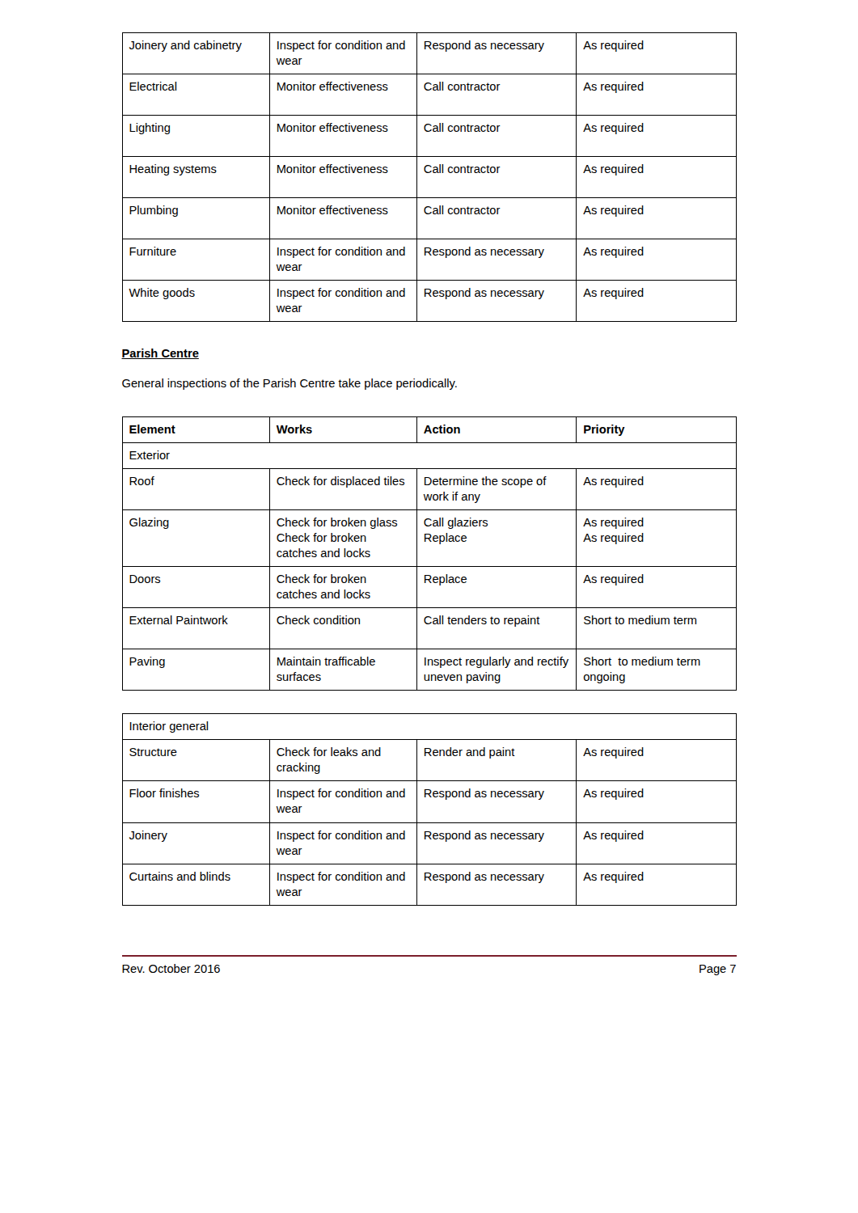| Joinery and cabinetry | Inspect for condition and wear | Respond as necessary | As required |
| Electrical | Monitor effectiveness | Call contractor | As required |
| Lighting | Monitor effectiveness | Call contractor | As required |
| Heating systems | Monitor effectiveness | Call contractor | As required |
| Plumbing | Monitor effectiveness | Call contractor | As required |
| Furniture | Inspect for condition and wear | Respond as necessary | As required |
| White goods | Inspect for condition and wear | Respond as necessary | As required |
Parish Centre
General inspections of the Parish Centre take place periodically.
| Element | Works | Action | Priority |
| --- | --- | --- | --- |
| Exterior |
| Roof | Check for displaced tiles | Determine the scope of work if any | As required |
| Glazing | Check for broken glass Check for broken catches and locks | Call glaziers Replace | As required As required |
| Doors | Check for broken catches and locks | Replace | As required |
| External Paintwork | Check condition | Call tenders to repaint | Short to medium term |
| Paving | Maintain trafficable surfaces | Inspect regularly and rectify uneven paving | Short to medium term ongoing |
| Interior general |
| Structure | Check for leaks and cracking | Render and paint | As required |
| Floor finishes | Inspect for condition and wear | Respond as necessary | As required |
| Joinery | Inspect for condition and wear | Respond as necessary | As required |
| Curtains and blinds | Inspect for condition and wear | Respond as necessary | As required |
Rev. October 2016 Page 7